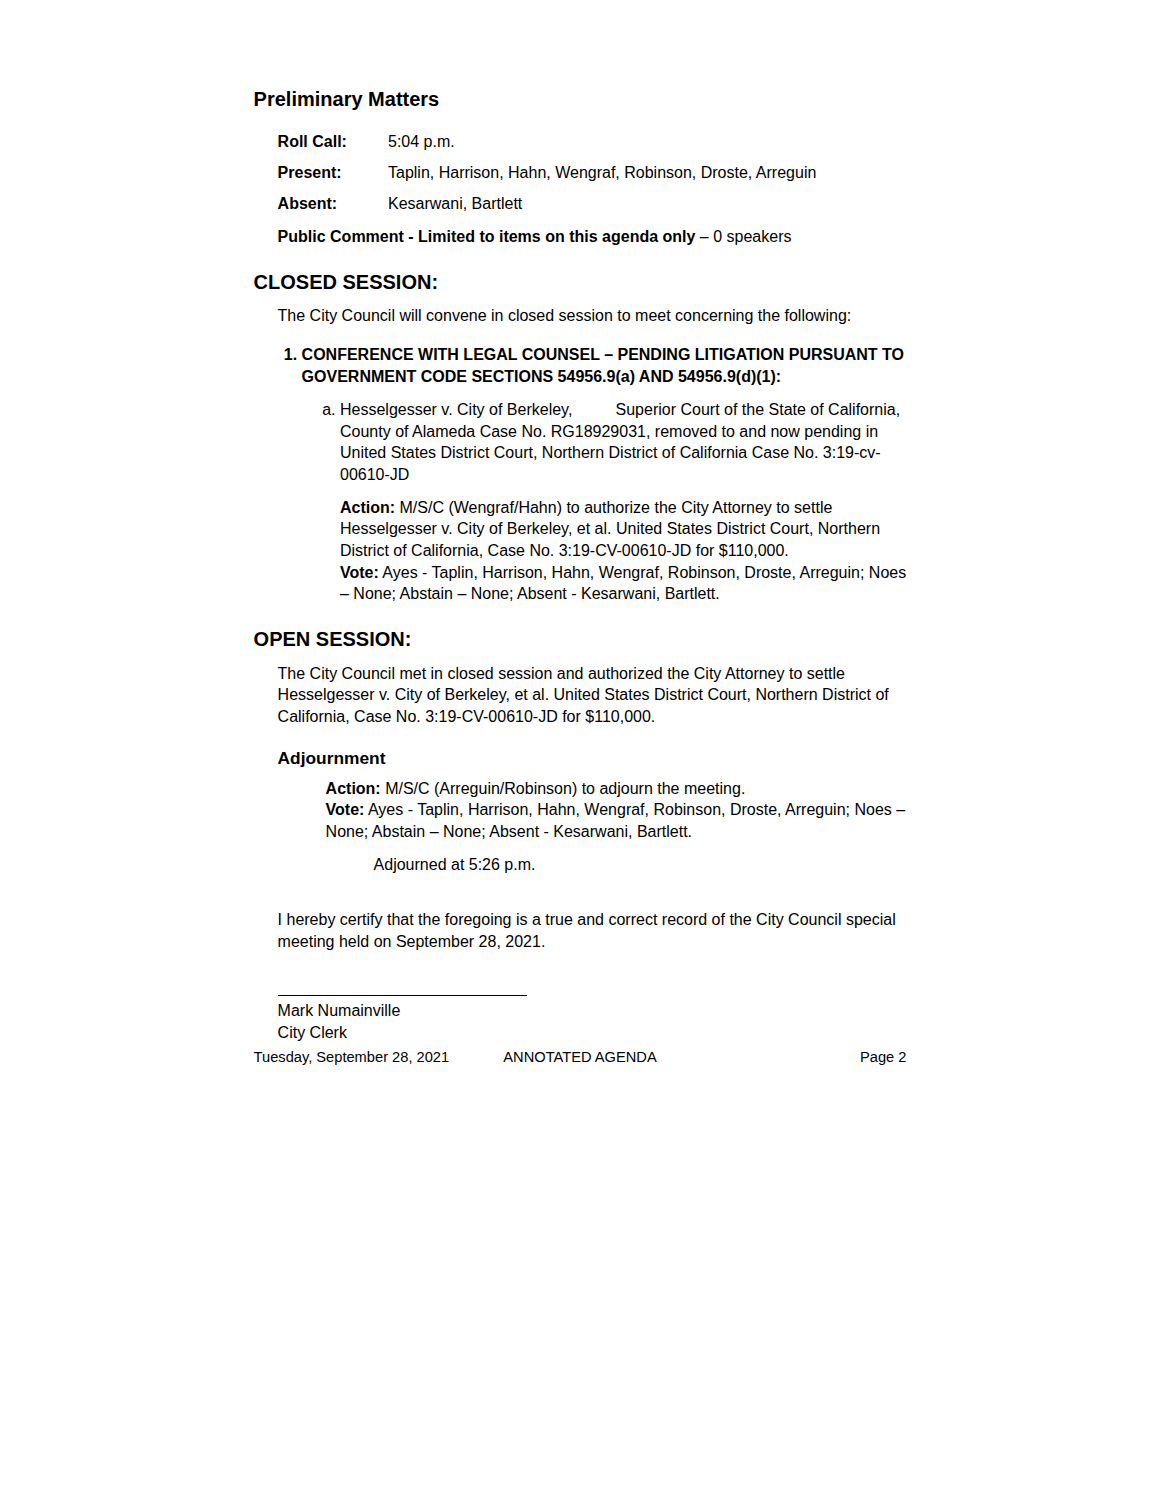Preliminary Matters
Roll Call: 5:04 p.m.
Present: Taplin, Harrison, Hahn, Wengraf, Robinson, Droste, Arreguin
Absent: Kesarwani, Bartlett
Public Comment - Limited to items on this agenda only – 0 speakers
CLOSED SESSION:
The City Council will convene in closed session to meet concerning the following:
CONFERENCE WITH LEGAL COUNSEL – PENDING LITIGATION PURSUANT TO GOVERNMENT CODE SECTIONS 54956.9(a) AND 54956.9(d)(1):
Hesselgesser v. City of Berkeley, Superior Court of the State of California, County of Alameda Case No. RG18929031, removed to and now pending in United States District Court, Northern District of California Case No. 3:19-cv-00610-JD
Action: M/S/C (Wengraf/Hahn) to authorize the City Attorney to settle Hesselgesser v. City of Berkeley, et al. United States District Court, Northern District of California, Case No. 3:19-CV-00610-JD for $110,000.
Vote: Ayes - Taplin, Harrison, Hahn, Wengraf, Robinson, Droste, Arreguin; Noes – None; Abstain – None; Absent - Kesarwani, Bartlett.
OPEN SESSION:
The City Council met in closed session and authorized the City Attorney to settle Hesselgesser v. City of Berkeley, et al. United States District Court, Northern District of California, Case No. 3:19-CV-00610-JD for $110,000.
Adjournment
Action: M/S/C (Arreguin/Robinson) to adjourn the meeting.
Vote: Ayes - Taplin, Harrison, Hahn, Wengraf, Robinson, Droste, Arreguin; Noes – None; Abstain – None; Absent - Kesarwani, Bartlett.
Adjourned at 5:26 p.m.
I hereby certify that the foregoing is a true and correct record of the City Council special meeting held on September 28, 2021.
Mark Numainville
City Clerk
Tuesday, September 28, 2021
ANNOTATED AGENDA
Page 2